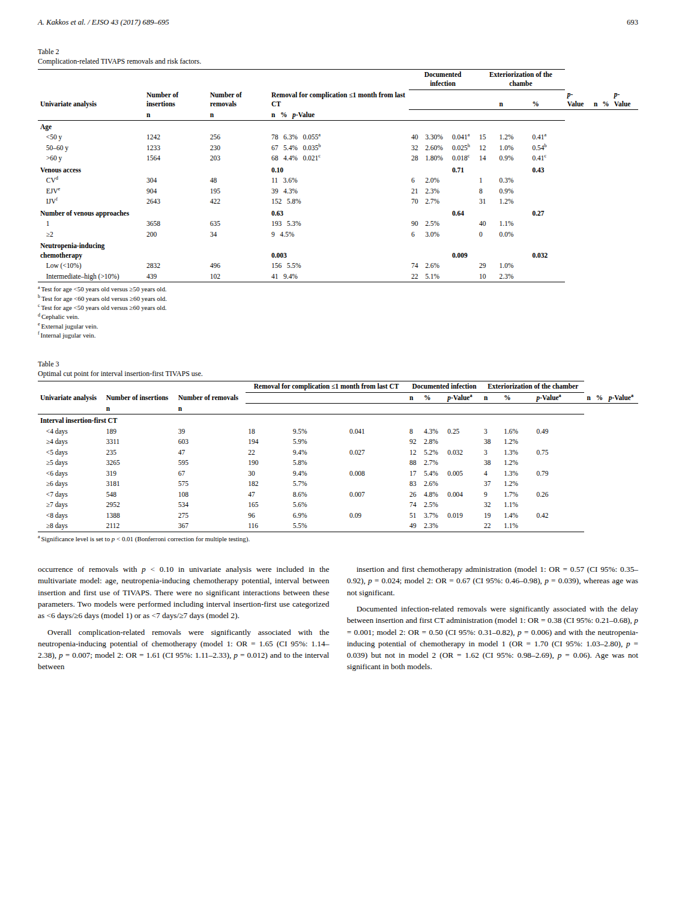A. Kakkos et al. / EJSO 43 (2017) 689–695 693
Table 2 Complication-related TIVAPS removals and risk factors.
| Univariate analysis | Number of insertions | Number of removals | Removal for complication ≤1 month from last CT | Documented infection | Exteriorization of the chambe |
| --- | --- | --- | --- | --- | --- |
| | | | | n | % | p -Value | n | % | p -Value |
| | n | n | n % p -Value | | | | | | |
| Age |
| <50 y | 1242 | 256 | 78 6.3% 0.055 a | 40 | 3.30% | 0.041 a | 15 | 1.2% | 0.41 a |
| 50–60 y | 1233 | 230 | 67 5.4% 0.035 b | 32 | 2.60% | 0.025 h | 12 | 1.0% | 0.54 b |
| >60 y | 1564 | 203 | 68 4.4% 0.021 c | 28 | 1.80% | 0.018 c | 14 | 0.9% | 0.41 c |
| Venous access | | | 0.10 | | | 0.71 | | | 0.43 |
| CV d | 304 | 48 | 11 3.6% | 6 | 2.0% | | 1 | 0.3% | |
| EJV e | 904 | 195 | 39 4.3% | 21 | 2.3% | | 8 | 0.9% | |
| IJV f | 2643 | 422 | 152 5.8% | 70 | 2.7% | | 31 | 1.2% | |
| Number of venous approaches | | | 0.63 | | | 0.64 | | | 0.27 |
| 1 | 3658 | 635 | 193 5.3% | 90 | 2.5% | | 40 | 1.1% | |
| ≥2 | 200 | 34 | 9 4.5% | 6 | 3.0% | | 0 | 0.0% | |
| Neutropenia-inducing chemotherapy | | | 0.003 | | | 0.009 | | | 0.032 |
| Low (<10%) | 2832 | 496 | 156 5.5% | 74 | 2.6% | | 29 | 1.0% | |
| Intermediate–high (>10%) | 439 | 102 | 41 9.4% | 22 | 5.1% | | 10 | 2.3% | |
aTest for age <50 years old versus ≥50 years old.
bTest for age <60 years old versus ≥60 years old.
cTest for age <50 years old versus ≥60 years old.
dCephalic vein.
eExternal jugular vein.
fInternal jugular vein.
Table 3 Optimal cut point for interval insertion-first TIVAPS use.
| Univariate analysis | Number of insertions | Number of removals | Removal for complication ≤1 month from last CT | Documented infection | Exteriorization of the chamber |
| --- | --- | --- | --- | --- | --- |
| | | | n | % | p -Value a | n | % | p -Value a | n | % | p -Value a |
| | n | n | | | | | | | | | |
| Interval insertion-first CT |
| <4 days | 189 | 39 | 18 | 9.5% | 0.041 | 8 | 4.3% | 0.25 | 3 | 1.6% | 0.49 |
| ≥4 days | 3311 | 603 | 194 | 5.9% | | 92 | 2.8% | | 38 | 1.2% | |
| <5 days | 235 | 47 | 22 | 9.4% | 0.027 | 12 | 5.2% | 0.032 | 3 | 1.3% | 0.75 |
| ≥5 days | 3265 | 595 | 190 | 5.8% | | 88 | 2.7% | | 38 | 1.2% | |
| <6 days | 319 | 67 | 30 | 9.4% | 0.008 | 17 | 5.4% | 0.005 | 4 | 1.3% | 0.79 |
| ≥6 days | 3181 | 575 | 182 | 5.7% | | 83 | 2.6% | | 37 | 1.2% | |
| <7 days | 548 | 108 | 47 | 8.6% | 0.007 | 26 | 4.8% | 0.004 | 9 | 1.7% | 0.26 |
| ≥7 days | 2952 | 534 | 165 | 5.6% | | 74 | 2.5% | | 32 | 1.1% | |
| <8 days | 1388 | 275 | 96 | 6.9% | 0.09 | 51 | 3.7% | 0.019 | 19 | 1.4% | 0.42 |
| ≥8 days | 2112 | 367 | 116 | 5.5% | | 49 | 2.3% | | 22 | 1.1% | |
aSignificance level is set to p < 0.01 (Bonferroni correction for multiple testing).
occurrence of removals with p < 0.10 in univariate analysis were included in the multivariate model: age, neutropenia-inducing chemotherapy potential, interval between insertion and first use of TIVAPS. There were no significant interactions between these parameters. Two models were performed including interval insertion-first use categorized as <6 days/≥6 days (model 1) or as <7 days/≥7 days (model 2).
Overall complication-related removals were significantly associated with the neutropenia-inducing potential of chemotherapy (model 1: OR = 1.65 (CI 95%: 1.14–2.38), p = 0.007; model 2: OR = 1.61 (CI 95%: 1.11–2.33), p = 0.012) and to the interval between
insertion and first chemotherapy administration (model 1: OR = 0.57 (CI 95%: 0.35–0.92), p = 0.024; model 2: OR = 0.67 (CI 95%: 0.46–0.98), p = 0.039), whereas age was not significant.
Documented infection-related removals were significantly associated with the delay between insertion and first CT administration (model 1: OR = 0.38 (CI 95%: 0.21–0.68), p = 0.001; model 2: OR = 0.50 (CI 95%: 0.31–0.82), p = 0.006) and with the neutropenia-inducing potential of chemotherapy in model 1 (OR = 1.70 (CI 95%: 1.03–2.80), p = 0.039) but not in model 2 (OR = 1.62 (CI 95%: 0.98–2.69), p = 0.06). Age was not significant in both models.